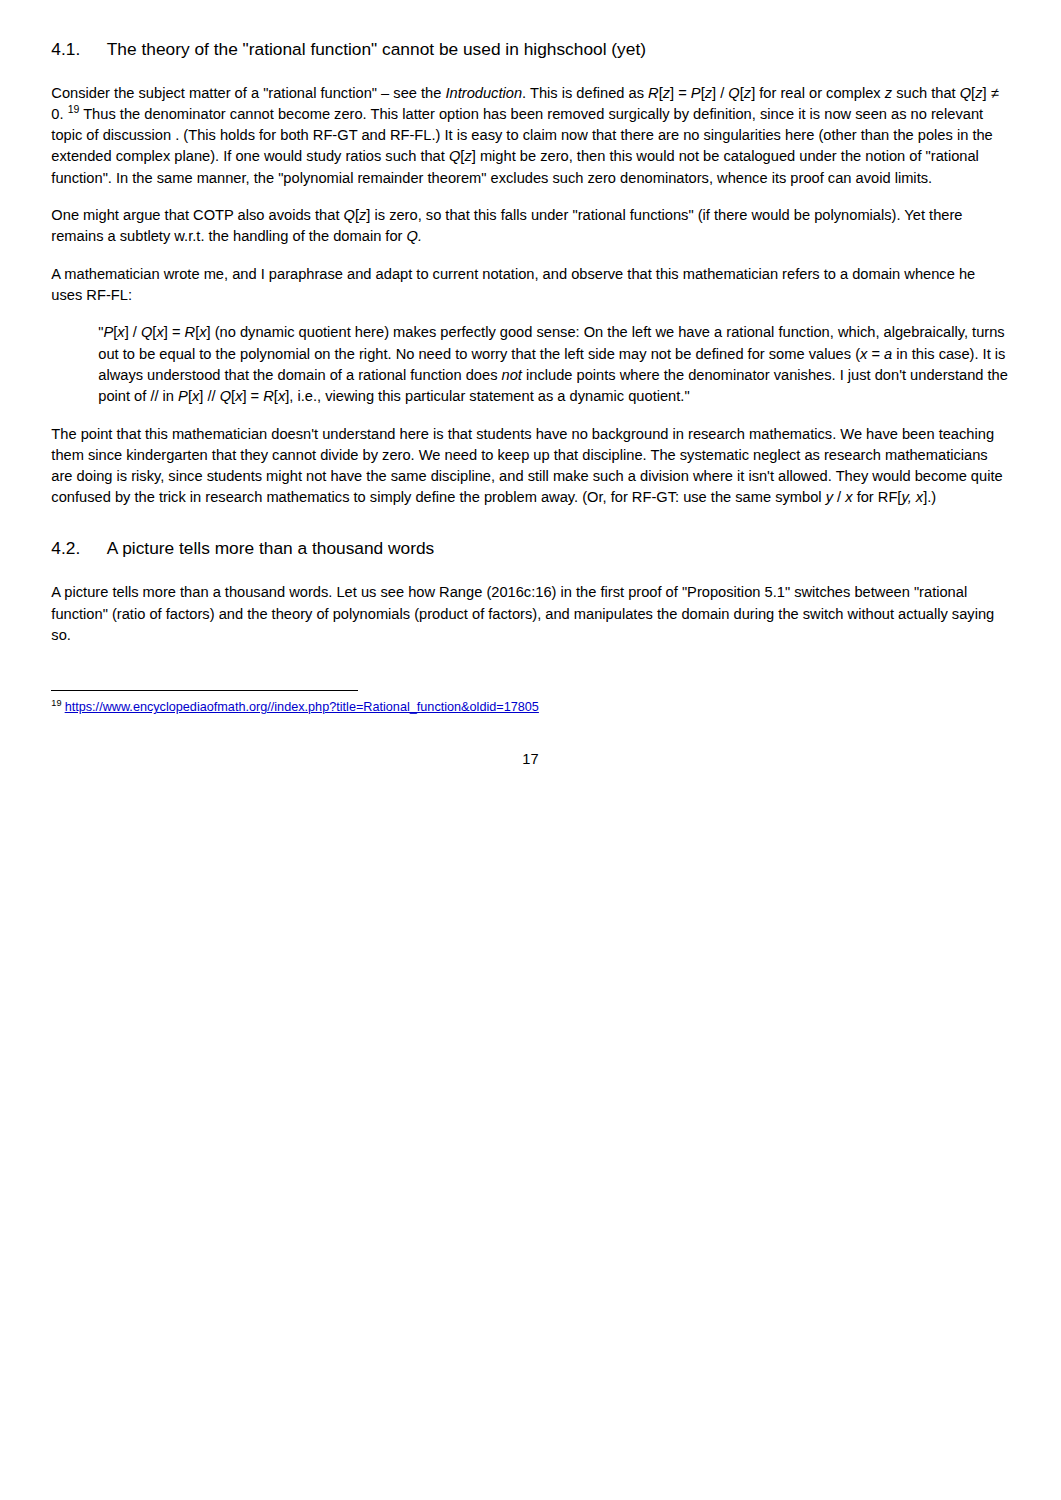4.1. The theory of the "rational function" cannot be used in highschool (yet)
Consider the subject matter of a "rational function" – see the Introduction. This is defined as R[z] = P[z] / Q[z] for real or complex z such that Q[z] ≠ 0. 19 Thus the denominator cannot become zero. This latter option has been removed surgically by definition, since it is now seen as no relevant topic of discussion . (This holds for both RF-GT and RF-FL.) It is easy to claim now that there are no singularities here (other than the poles in the extended complex plane). If one would study ratios such that Q[z] might be zero, then this would not be catalogued under the notion of "rational function". In the same manner, the "polynomial remainder theorem" excludes such zero denominators, whence its proof can avoid limits.
One might argue that COTP also avoids that Q[z] is zero, so that this falls under "rational functions" (if there would be polynomials). Yet there remains a subtlety w.r.t. the handling of the domain for Q.
A mathematician wrote me, and I paraphrase and adapt to current notation, and observe that this mathematician refers to a domain whence he uses RF-FL:
"P[x] / Q[x] = R[x] (no dynamic quotient here) makes perfectly good sense: On the left we have a rational function, which, algebraically, turns out to be equal to the polynomial on the right. No need to worry that the left side may not be defined for some values (x = a in this case). It is always understood that the domain of a rational function does not include points where the denominator vanishes. I just don't understand the point of // in P[x] // Q[x] = R[x], i.e., viewing this particular statement as a dynamic quotient."
The point that this mathematician doesn't understand here is that students have no background in research mathematics. We have been teaching them since kindergarten that they cannot divide by zero. We need to keep up that discipline. The systematic neglect as research mathematicians are doing is risky, since students might not have the same discipline, and still make such a division where it isn't allowed. They would become quite confused by the trick in research mathematics to simply define the problem away. (Or, for RF-GT: use the same symbol y / x for RF[y, x].)
4.2. A picture tells more than a thousand words
A picture tells more than a thousand words. Let us see how Range (2016c:16) in the first proof of "Proposition 5.1" switches between "rational function" (ratio of factors) and the theory of polynomials (product of factors), and manipulates the domain during the switch without actually saying so.
19https://www.encyclopediaofmath.org//index.php?title=Rational_function&oldid=17805
17